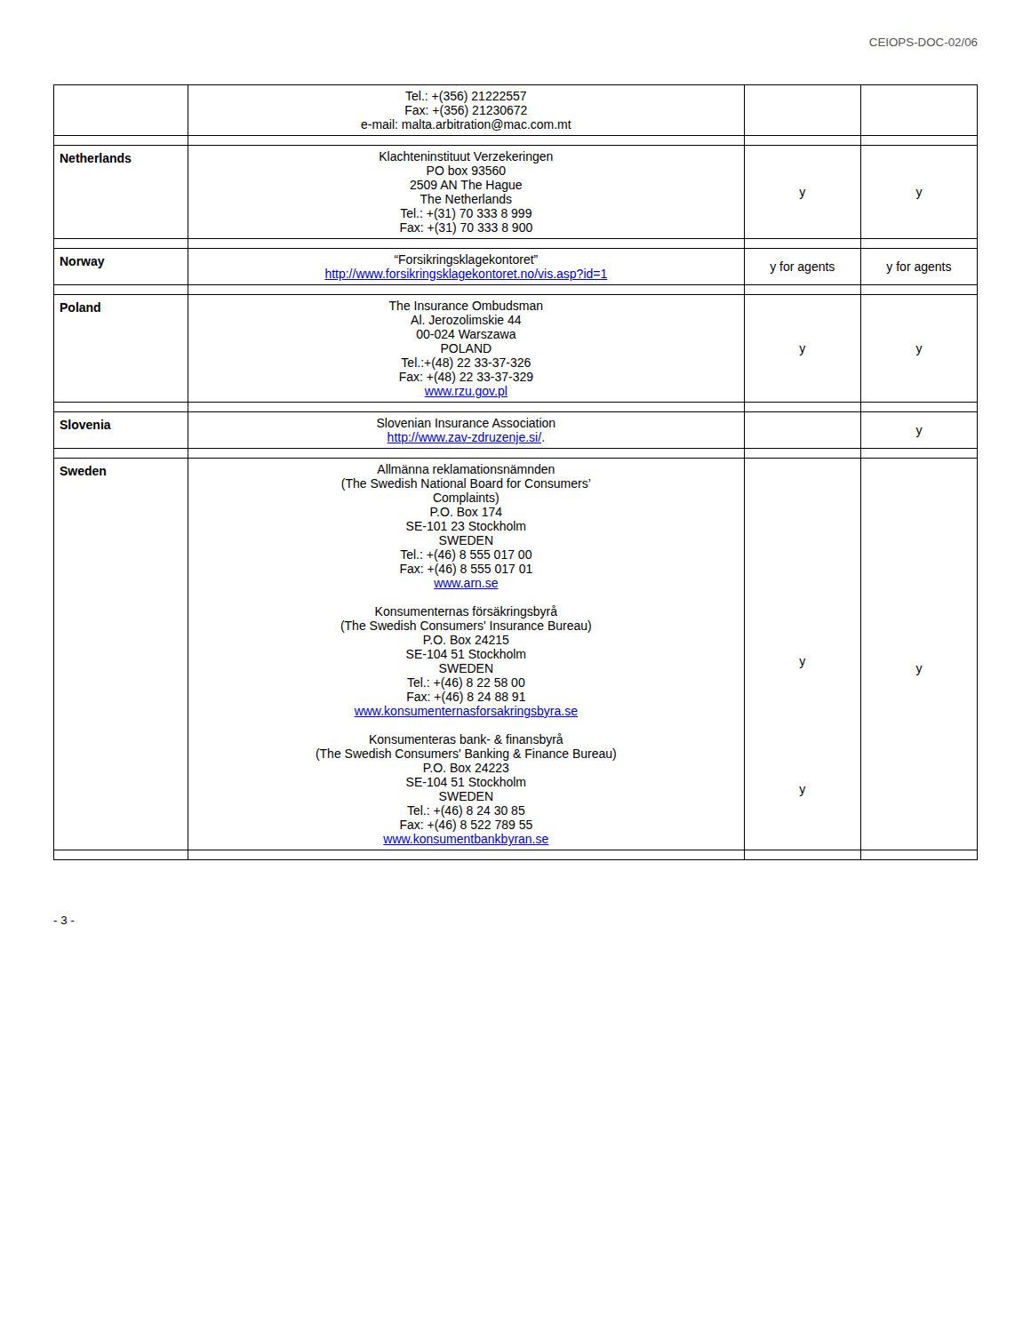CEIOPS-DOC-02/06
| | Tel.: +(356) 21222557 Fax: +(356) 21230672 e-mail: malta.arbitration@mac.com.mt | | |
| Netherlands | Klachteninstituut Verzekeringen PO box 93560 2509 AN The Hague The Netherlands Tel.: +(31) 70 333 8 999 Fax: +(31) 70 333 8 900 | y | y |
| Norway | “Forsikringsklagekontoret” http://www.forsikringsklagekontoret.no/vis.asp?id=1 | y for agents | y for agents |
| Poland | The Insurance Ombudsman Al. Jerozolimskie 44 00-024 Warszawa POLAND Tel.:+(48) 22 33-37-326 Fax: +(48) 22 33-37-329 www.rzu.gov.pl | y | y |
| Slovenia | Slovenian Insurance Association http://www.zav-zdruzenje.si/ . | | y |
| Sweden | Allmänna reklamationsnämnden (The Swedish National Board for Consumers’ Complaints) P.O. Box 174 SE-101 23 Stockholm SWEDEN Tel.: +(46) 8 555 017 00 Fax: +(46) 8 555 017 01 www.arn.se Konsumenternas försäkringsbyrå (The Swedish Consumers' Insurance Bureau) P.O. Box 24215 SE-104 51 Stockholm SWEDEN Tel.: +(46) 8 22 58 00 Fax: +(46) 8 24 88 91 www.konsumenternasforsakringsbyra.se Konsumenteras bank- & finansbyrå (The Swedish Consumers' Banking & Finance Bureau) P.O. Box 24223 SE-104 51 Stockholm SWEDEN Tel.: +(46) 8 24 30 85 Fax: +(46) 8 522 789 55 www.konsumentbankbyran.se | y y | y |
- 3 -